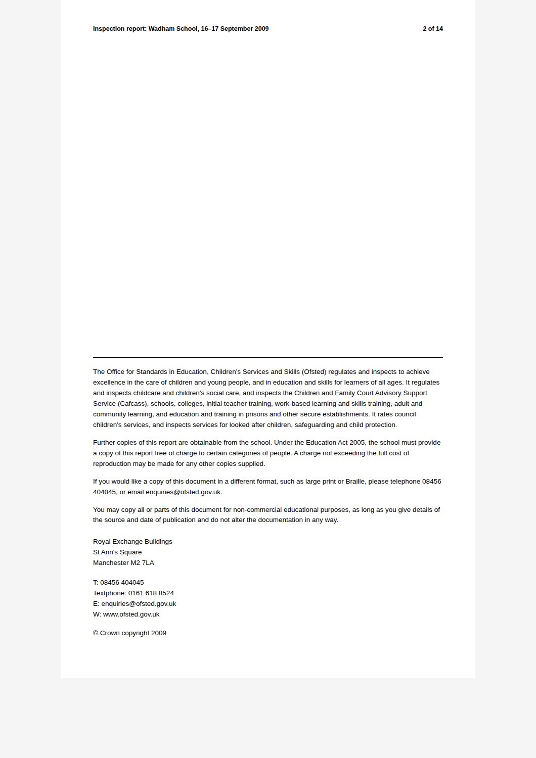Inspection report: Wadham School, 16–17 September 2009 2 of 14
The Office for Standards in Education, Children's Services and Skills (Ofsted) regulates and inspects to achieve excellence in the care of children and young people, and in education and skills for learners of all ages. It regulates and inspects childcare and children's social care, and inspects the Children and Family Court Advisory Support Service (Cafcass), schools, colleges, initial teacher training, work-based learning and skills training, adult and community learning, and education and training in prisons and other secure establishments. It rates council children's services, and inspects services for looked after children, safeguarding and child protection.
Further copies of this report are obtainable from the school. Under the Education Act 2005, the school must provide a copy of this report free of charge to certain categories of people. A charge not exceeding the full cost of reproduction may be made for any other copies supplied.
If you would like a copy of this document in a different format, such as large print or Braille, please telephone 08456 404045, or email enquiries@ofsted.gov.uk.
You may copy all or parts of this document for non-commercial educational purposes, as long as you give details of the source and date of publication and do not alter the documentation in any way.
Royal Exchange Buildings St Ann's Square Manchester M2 7LA
T: 08456 404045 Textphone: 0161 618 8524 E: enquiries@ofsted.gov.uk W: www.ofsted.gov.uk
© Crown copyright 2009